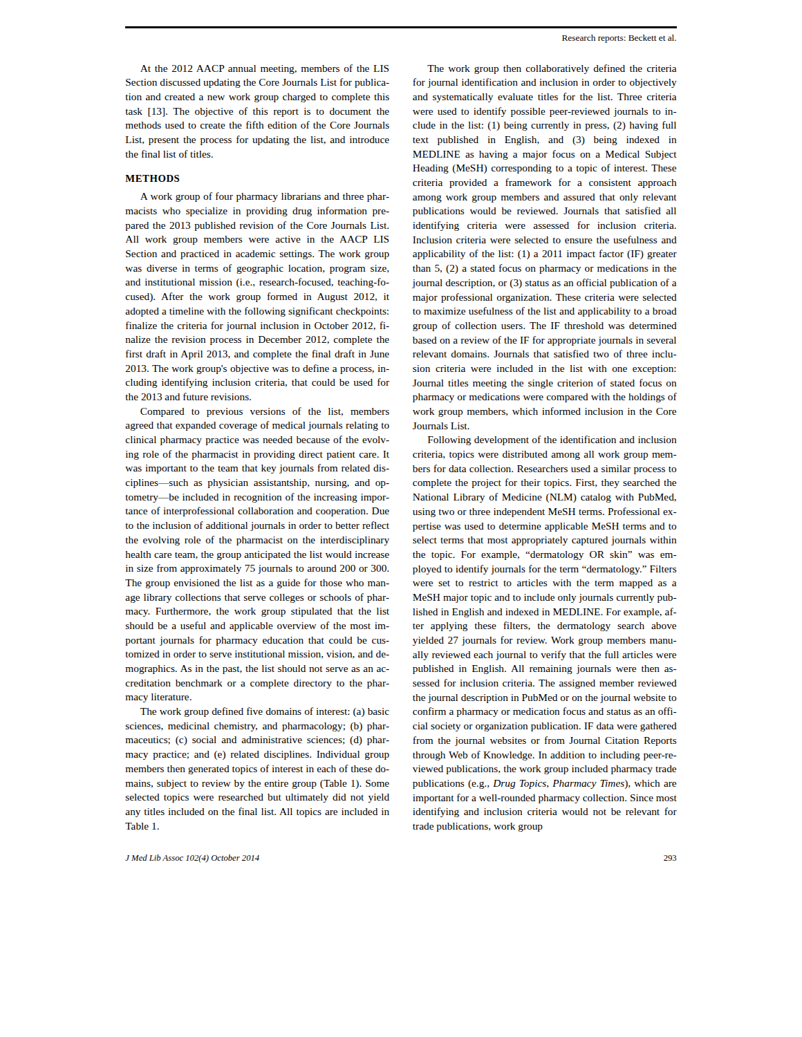Research reports: Beckett et al.
At the 2012 AACP annual meeting, members of the LIS Section discussed updating the Core Journals List for publication and created a new work group charged to complete this task [13]. The objective of this report is to document the methods used to create the fifth edition of the Core Journals List, present the process for updating the list, and introduce the final list of titles.
METHODS
A work group of four pharmacy librarians and three pharmacists who specialize in providing drug information prepared the 2013 published revision of the Core Journals List. All work group members were active in the AACP LIS Section and practiced in academic settings. The work group was diverse in terms of geographic location, program size, and institutional mission (i.e., research-focused, teaching-focused). After the work group formed in August 2012, it adopted a timeline with the following significant checkpoints: finalize the criteria for journal inclusion in October 2012, finalize the revision process in December 2012, complete the first draft in April 2013, and complete the final draft in June 2013. The work group's objective was to define a process, including identifying inclusion criteria, that could be used for the 2013 and future revisions.
Compared to previous versions of the list, members agreed that expanded coverage of medical journals relating to clinical pharmacy practice was needed because of the evolving role of the pharmacist in providing direct patient care. It was important to the team that key journals from related disciplines—such as physician assistantship, nursing, and optometry—be included in recognition of the increasing importance of interprofessional collaboration and cooperation. Due to the inclusion of additional journals in order to better reflect the evolving role of the pharmacist on the interdisciplinary health care team, the group anticipated the list would increase in size from approximately 75 journals to around 200 or 300. The group envisioned the list as a guide for those who manage library collections that serve colleges or schools of pharmacy. Furthermore, the work group stipulated that the list should be a useful and applicable overview of the most important journals for pharmacy education that could be customized in order to serve institutional mission, vision, and demographics. As in the past, the list should not serve as an accreditation benchmark or a complete directory to the pharmacy literature.
The work group defined five domains of interest: (a) basic sciences, medicinal chemistry, and pharmacology; (b) pharmaceutics; (c) social and administrative sciences; (d) pharmacy practice; and (e) related disciplines. Individual group members then generated topics of interest in each of these domains, subject to review by the entire group (Table 1). Some selected topics were researched but ultimately did not yield any titles included on the final list. All topics are included in Table 1.
The work group then collaboratively defined the criteria for journal identification and inclusion in order to objectively and systematically evaluate titles for the list. Three criteria were used to identify possible peer-reviewed journals to include in the list: (1) being currently in press, (2) having full text published in English, and (3) being indexed in MEDLINE as having a major focus on a Medical Subject Heading (MeSH) corresponding to a topic of interest. These criteria provided a framework for a consistent approach among work group members and assured that only relevant publications would be reviewed. Journals that satisfied all identifying criteria were assessed for inclusion criteria. Inclusion criteria were selected to ensure the usefulness and applicability of the list: (1) a 2011 impact factor (IF) greater than 5, (2) a stated focus on pharmacy or medications in the journal description, or (3) status as an official publication of a major professional organization. These criteria were selected to maximize usefulness of the list and applicability to a broad group of collection users. The IF threshold was determined based on a review of the IF for appropriate journals in several relevant domains. Journals that satisfied two of three inclusion criteria were included in the list with one exception: Journal titles meeting the single criterion of stated focus on pharmacy or medications were compared with the holdings of work group members, which informed inclusion in the Core Journals List.
Following development of the identification and inclusion criteria, topics were distributed among all work group members for data collection. Researchers used a similar process to complete the project for their topics. First, they searched the National Library of Medicine (NLM) catalog with PubMed, using two or three independent MeSH terms. Professional expertise was used to determine applicable MeSH terms and to select terms that most appropriately captured journals within the topic. For example, “dermatology OR skin” was employed to identify journals for the term “dermatology.” Filters were set to restrict to articles with the term mapped as a MeSH major topic and to include only journals currently published in English and indexed in MEDLINE. For example, after applying these filters, the dermatology search above yielded 27 journals for review. Work group members manually reviewed each journal to verify that the full articles were published in English. All remaining journals were then assessed for inclusion criteria. The assigned member reviewed the journal description in PubMed or on the journal website to confirm a pharmacy or medication focus and status as an official society or organization publication. IF data were gathered from the journal websites or from Journal Citation Reports through Web of Knowledge. In addition to including peer-reviewed publications, the work group included pharmacy trade publications (e.g., Drug Topics, Pharmacy Times), which are important for a well-rounded pharmacy collection. Since most identifying and inclusion criteria would not be relevant for trade publications, work group
J Med Lib Assoc 102(4) October 2014 293